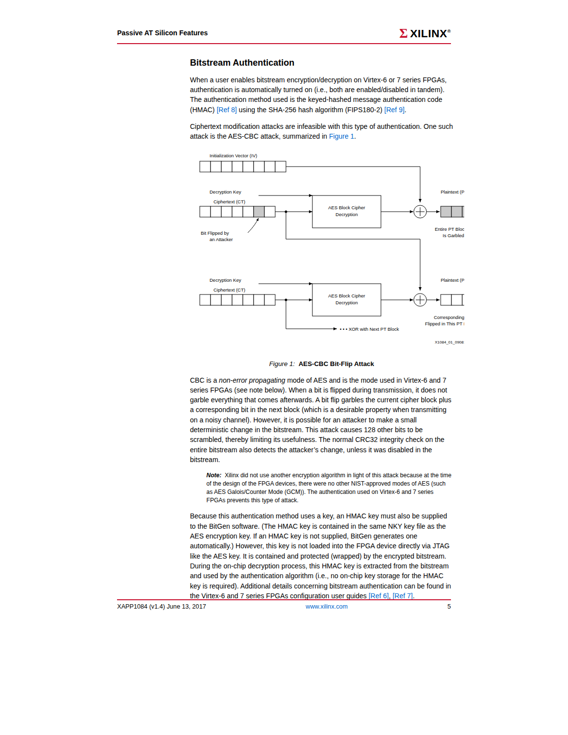Passive AT Silicon Features
ΣXILINX®
Bitstream Authentication
When a user enables bitstream encryption/decryption on Virtex-6 or 7 series FPGAs, authentication is automatically turned on (i.e., both are enabled/disabled in tandem). The authentication method used is the keyed-hashed message authentication code (HMAC) [Ref 8] using the SHA-256 hash algorithm (FIPS180-2) [Ref 9].
Ciphertext modification attacks are infeasible with this type of authentication. One such attack is the AES-CBC attack, summarized in Figure 1.
Initialization Vector (IV) Decryption Key Ciphertext (CT) AES Block Cipher Decryption Plaintext (PT) Bit Flipped by an Attacker Entire PT Block Is Garbled Decryption Key Ciphertext (CT) AES Block Cipher Decryption Plaintext (PT) Corresponding Bit Flipped in This PT Block • • • XOR with Next PT Block X1084_01_090811
Figure 1: AES-CBC Bit-Flip Attack
CBC is a non-error propagating mode of AES and is the mode used in Virtex-6 and 7 series FPGAs (see note below). When a bit is flipped during transmission, it does not garble everything that comes afterwards. A bit flip garbles the current cipher block plus a corresponding bit in the next block (which is a desirable property when transmitting on a noisy channel). However, it is possible for an attacker to make a small deterministic change in the bitstream. This attack causes 128 other bits to be scrambled, thereby limiting its usefulness. The normal CRC32 integrity check on the entire bitstream also detects the attacker’s change, unless it was disabled in the bitstream.
Note: Xilinx did not use another encryption algorithm in light of this attack because at the time of the design of the FPGA devices, there were no other NIST-approved modes of AES (such as AES Galois/Counter Mode (GCM)). The authentication used on Virtex-6 and 7 series FPGAs prevents this type of attack.
Because this authentication method uses a key, an HMAC key must also be supplied to the BitGen software. (The HMAC key is contained in the same NKY key file as the AES encryption key. If an HMAC key is not supplied, BitGen generates one automatically.) However, this key is not loaded into the FPGA device directly via JTAG like the AES key. It is contained and protected (wrapped) by the encrypted bitstream. During the on-chip decryption process, this HMAC key is extracted from the bitstream and used by the authentication algorithm (i.e., no on-chip key storage for the HMAC key is required). Additional details concerning bitstream authentication can be found in the Virtex-6 and 7 series FPGAs configuration user guides [Ref 6], [Ref 7].
XAPP1084 (v1.4) June 13, 2017
www.xilinx.com
5